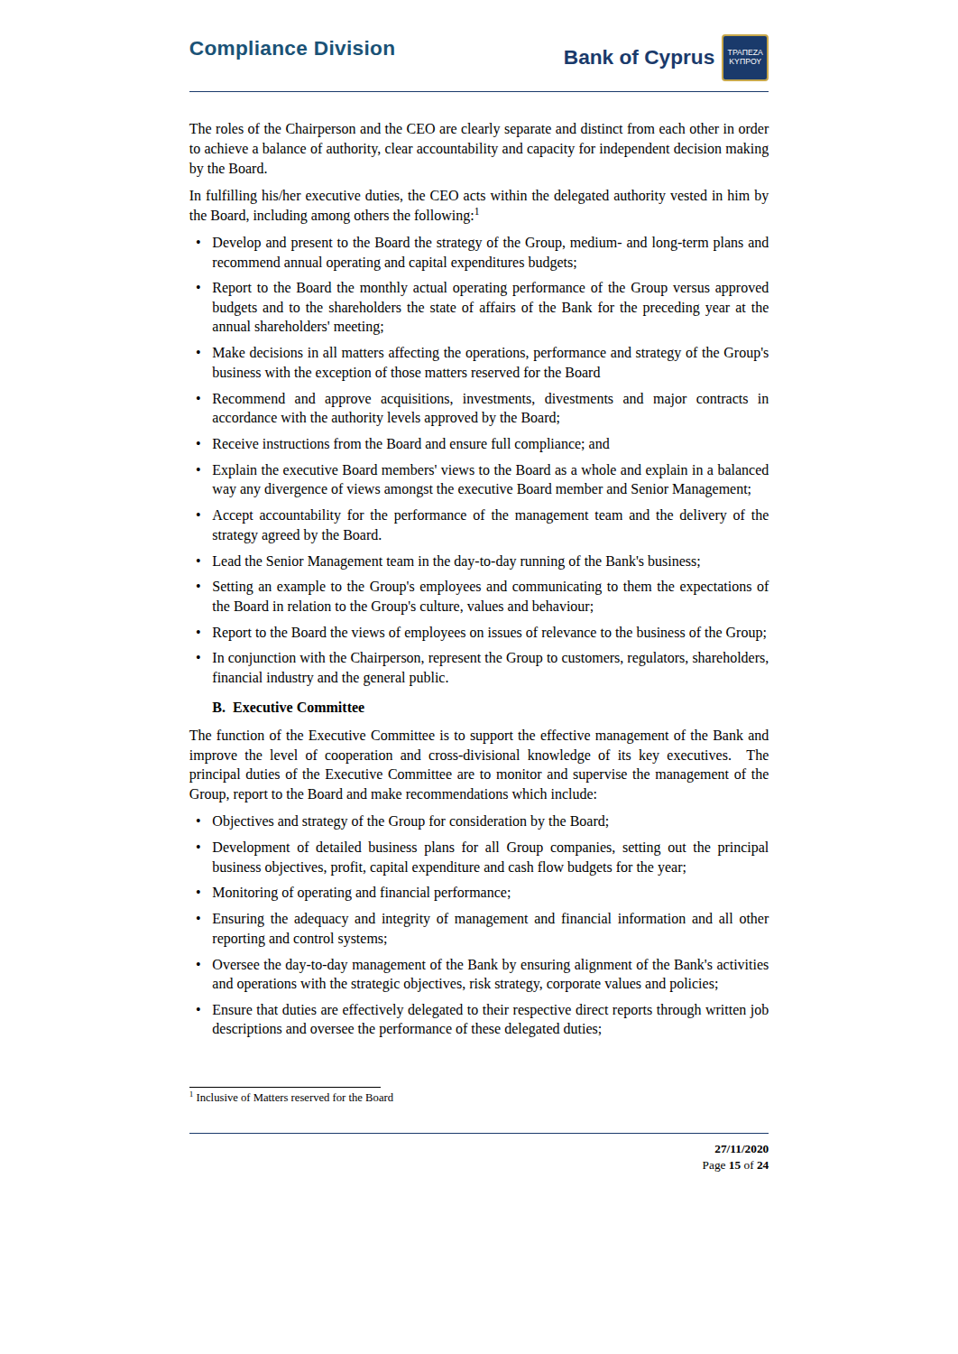Compliance Division
Bank of Cyprus ΤΡΑΠΕΖΑ
ΚΥΠΡΟΥ
The roles of the Chairperson and the CEO are clearly separate and distinct from each other in order to achieve a balance of authority, clear accountability and capacity for independent decision making by the Board.
In fulfilling his/her executive duties, the CEO acts within the delegated authority vested in him by the Board, including among others the following:1
Develop and present to the Board the strategy of the Group, medium- and long-term plans and recommend annual operating and capital expenditures budgets;
Report to the Board the monthly actual operating performance of the Group versus approved budgets and to the shareholders the state of affairs of the Bank for the preceding year at the annual shareholders' meeting;
Make decisions in all matters affecting the operations, performance and strategy of the Group's business with the exception of those matters reserved for the Board
Recommend and approve acquisitions, investments, divestments and major contracts in accordance with the authority levels approved by the Board;
Receive instructions from the Board and ensure full compliance; and
Explain the executive Board members' views to the Board as a whole and explain in a balanced way any divergence of views amongst the executive Board member and Senior Management;
Accept accountability for the performance of the management team and the delivery of the strategy agreed by the Board.
Lead the Senior Management team in the day-to-day running of the Bank's business;
Setting an example to the Group's employees and communicating to them the expectations of the Board in relation to the Group's culture, values and behaviour;
Report to the Board the views of employees on issues of relevance to the business of the Group;
In conjunction with the Chairperson, represent the Group to customers, regulators, shareholders, financial industry and the general public.
B. Executive Committee
The function of the Executive Committee is to support the effective management of the Bank and improve the level of cooperation and cross-divisional knowledge of its key executives. The principal duties of the Executive Committee are to monitor and supervise the management of the Group, report to the Board and make recommendations which include:
Objectives and strategy of the Group for consideration by the Board;
Development of detailed business plans for all Group companies, setting out the principal business objectives, profit, capital expenditure and cash flow budgets for the year;
Monitoring of operating and financial performance;
Ensuring the adequacy and integrity of management and financial information and all other reporting and control systems;
Oversee the day-to-day management of the Bank by ensuring alignment of the Bank's activities and operations with the strategic objectives, risk strategy, corporate values and policies;
Ensure that duties are effectively delegated to their respective direct reports through written job descriptions and oversee the performance of these delegated duties;
1 Inclusive of Matters reserved for the Board
27/11/2020
Page 15 of 24